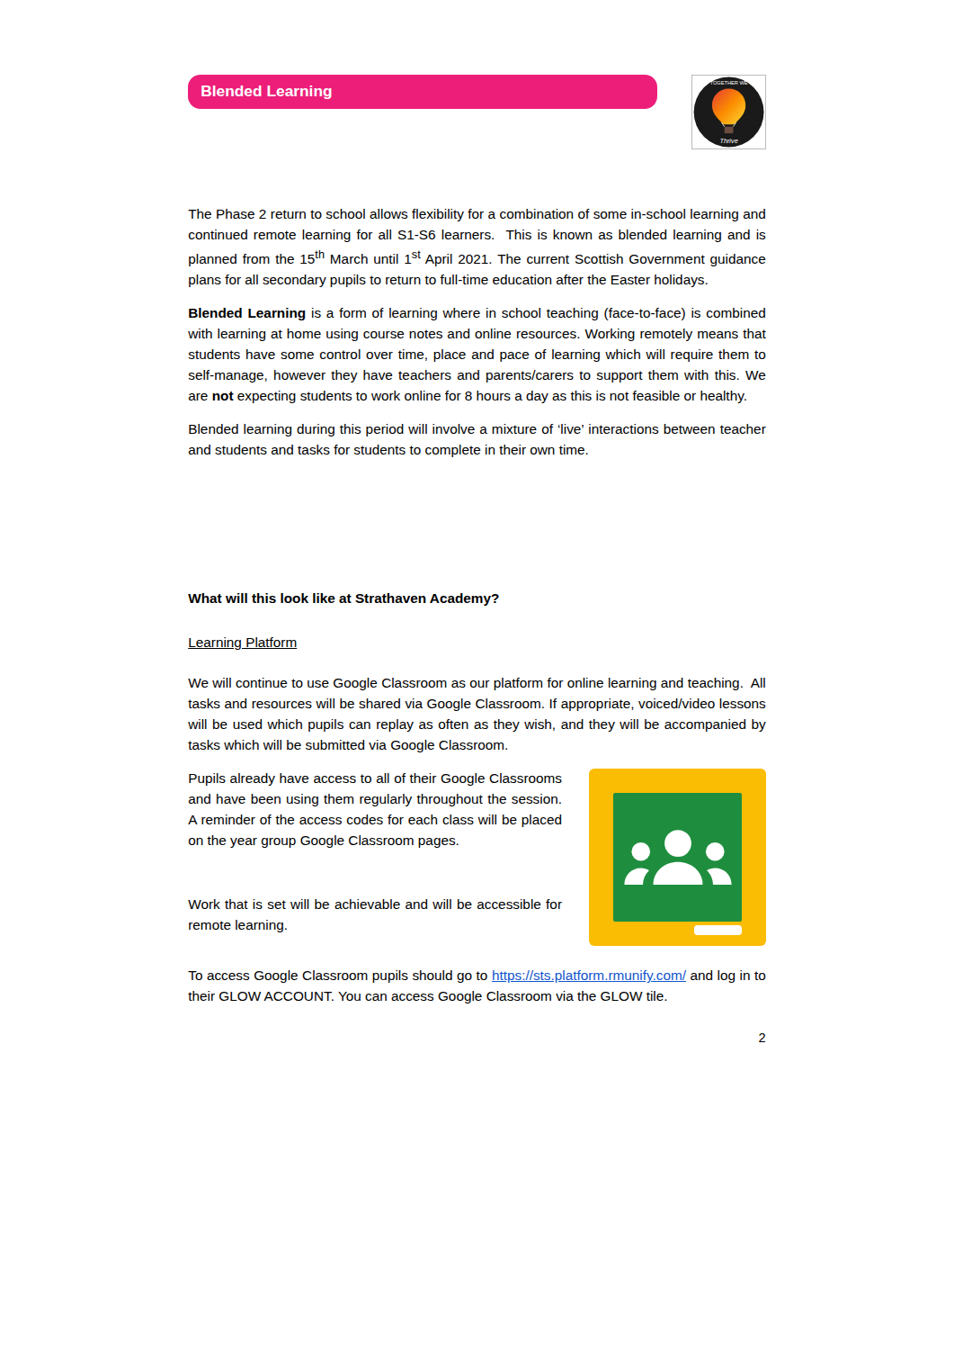Blended Learning
TOGETHER WE Thrive
The Phase 2 return to school allows flexibility for a combination of some in-school learning and continued remote learning for all S1-S6 learners. This is known as blended learning and is planned from the 15th March until 1st April 2021. The current Scottish Government guidance plans for all secondary pupils to return to full-time education after the Easter holidays.
Blended Learning is a form of learning where in school teaching (face-to-face) is combined with learning at home using course notes and online resources. Working remotely means that students have some control over time, place and pace of learning which will require them to self-manage, however they have teachers and parents/carers to support them with this. We are not expecting students to work online for 8 hours a day as this is not feasible or healthy.
Blended learning during this period will involve a mixture of ‘live’ interactions between teacher and students and tasks for students to complete in their own time.
What will this look like at Strathaven Academy?
Learning Platform
We will continue to use Google Classroom as our platform for online learning and teaching. All tasks and resources will be shared via Google Classroom. If appropriate, voiced/video lessons will be used which pupils can replay as often as they wish, and they will be accompanied by tasks which will be submitted via Google Classroom.
Pupils already have access to all of their Google Classrooms and have been using them regularly throughout the session. A reminder of the access codes for each class will be placed on the year group Google Classroom pages.
Work that is set will be achievable and will be accessible for remote learning.
To access Google Classroom pupils should go to https://sts.platform.rmunify.com/ and log in to their GLOW ACCOUNT. You can access Google Classroom via the GLOW tile.
2